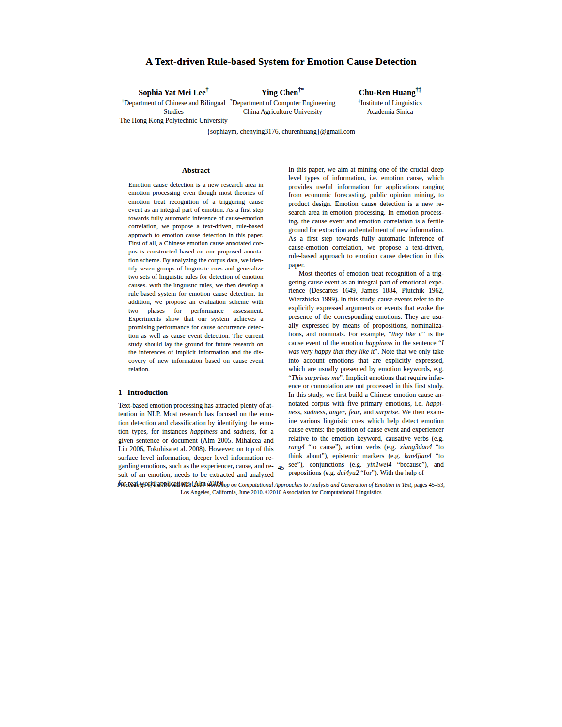A Text-driven Rule-based System for Emotion Cause Detection
| Sophia Yat Mei Lee † † Department of Chinese and Bilingual Studies The Hong Kong Polytechnic University | Ying Chen †* * Department of Computer Engineering China Agriculture University | Chu-Ren Huang †‡ ‡ Institute of Linguistics Academia Sinica |
{sophiaym, chenying3176, churenhuang}@gmail.com
Abstract
Emotion cause detection is a new research area in emotion processing even though most theories of emotion treat recognition of a triggering cause event as an integral part of emotion. As a first step towards fully automatic inference of cause-emotion correlation, we propose a text-driven, rule-based approach to emotion cause detection in this paper. First of all, a Chinese emotion cause annotated corpus is constructed based on our proposed annotation scheme. By analyzing the corpus data, we identify seven groups of linguistic cues and generalize two sets of linguistic rules for detection of emotion causes. With the linguistic rules, we then develop a rule-based system for emotion cause detection. In addition, we propose an evaluation scheme with two phases for performance assessment. Experiments show that our system achieves a promising performance for cause occurrence detection as well as cause event detection. The current study should lay the ground for future research on the inferences of implicit information and the discovery of new information based on cause-event relation.
1 Introduction
Text-based emotion processing has attracted plenty of attention in NLP. Most research has focused on the emotion detection and classification by identifying the emotion types, for instances happiness and sadness, for a given sentence or document (Alm 2005, Mihalcea and Liu 2006, Tokuhisa et al. 2008). However, on top of this surface level information, deeper level information regarding emotions, such as the experiencer, cause, and result of an emotion, needs to be extracted and analyzed for real world applications (Alm 2009).
In this paper, we aim at mining one of the crucial deep level types of information, i.e. emotion cause, which provides useful information for applications ranging from economic forecasting, public opinion mining, to product design. Emotion cause detection is a new research area in emotion processing. In emotion processing, the cause event and emotion correlation is a fertile ground for extraction and entailment of new information. As a first step towards fully automatic inference of cause-emotion correlation, we propose a text-driven, rule-based approach to emotion cause detection in this paper.
Most theories of emotion treat recognition of a triggering cause event as an integral part of emotional experience (Descartes 1649, James 1884, Plutchik 1962, Wierzbicka 1999). In this study, cause events refer to the explicitly expressed arguments or events that evoke the presence of the corresponding emotions. They are usually expressed by means of propositions, nominalizations, and nominals. For example, “they like it” is the cause event of the emotion happiness in the sentence “I was very happy that they like it”. Note that we only take into account emotions that are explicitly expressed, which are usually presented by emotion keywords, e.g. “This surprises me”. Implicit emotions that require inference or connotation are not processed in this first study. In this study, we first build a Chinese emotion cause annotated corpus with five primary emotions, i.e. happiness, sadness, anger, fear, and surprise. We then examine various linguistic cues which help detect emotion cause events: the position of cause event and experiencer relative to the emotion keyword, causative verbs (e.g. rang4 “to cause”), action verbs (e.g. xiang3dao4 “to think about”), epistemic markers (e.g. kan4jian4 “to see”), conjunctions (e.g. yin1wei4 “because”), and prepositions (e.g. dui4yu2 “for”). With the help of
45
Proceedings of the NAACL HLT 2010 Workshop on Computational Approaches to Analysis and Generation of Emotion in Text, pages 45–53,
Los Angeles, California, June 2010. ©2010 Association for Computational Linguistics